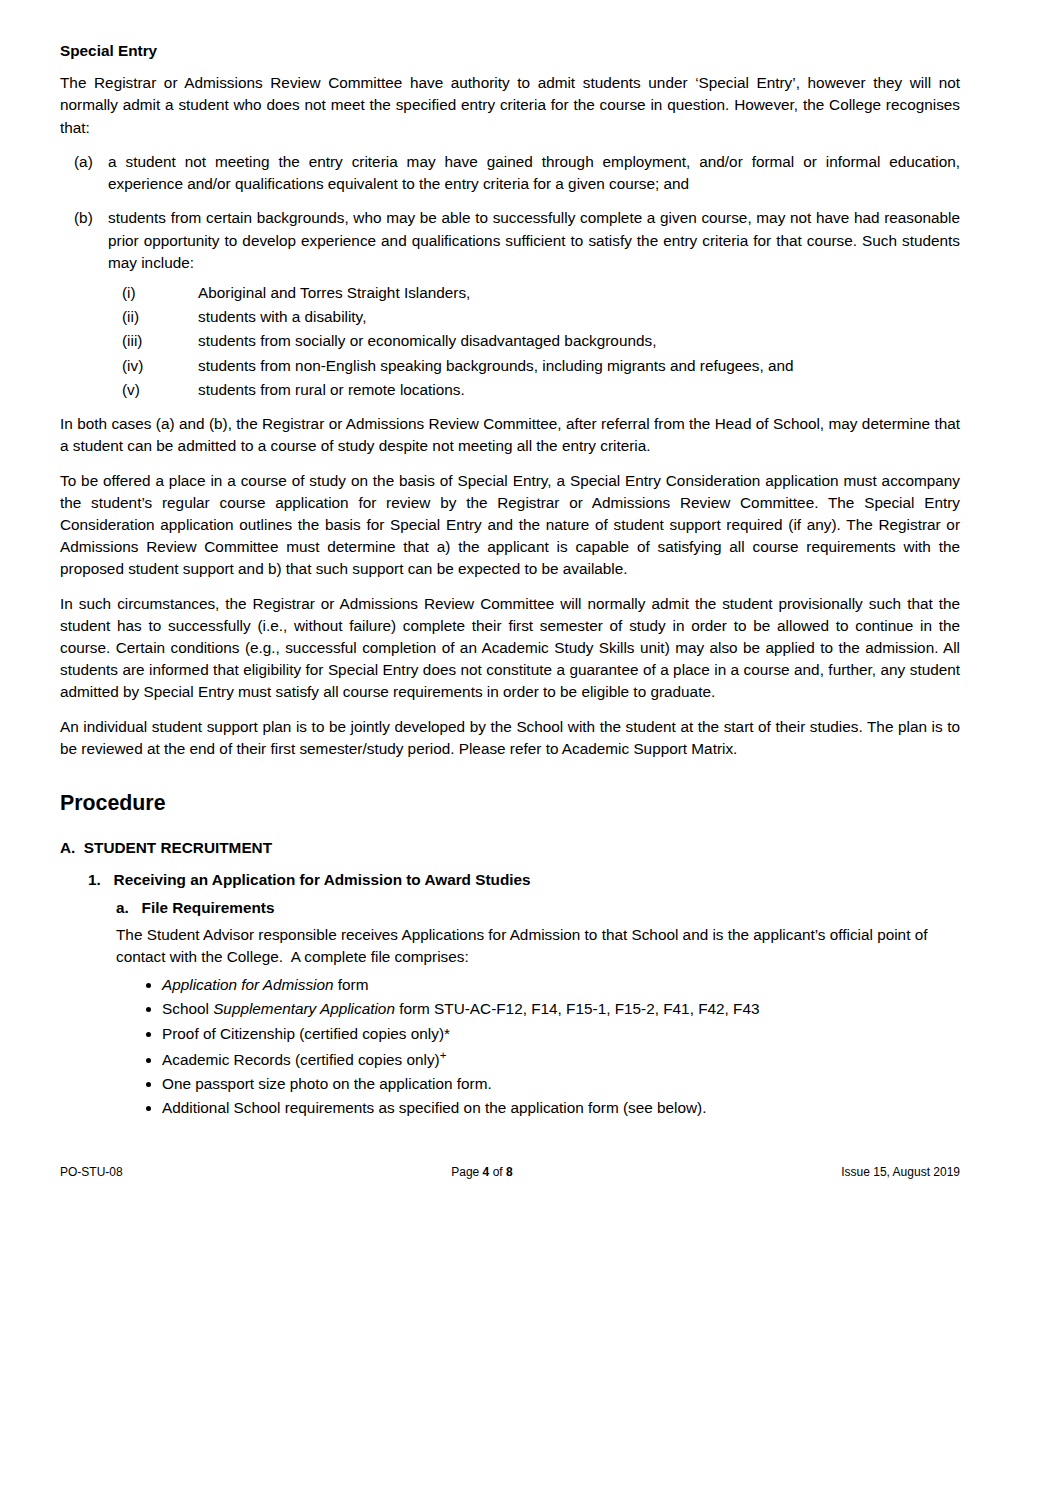Special Entry
The Registrar or Admissions Review Committee have authority to admit students under ‘Special Entry’, however they will not normally admit a student who does not meet the specified entry criteria for the course in question. However, the College recognises that:
(a) a student not meeting the entry criteria may have gained through employment, and/or formal or informal education, experience and/or qualifications equivalent to the entry criteria for a given course; and
(b) students from certain backgrounds, who may be able to successfully complete a given course, may not have had reasonable prior opportunity to develop experience and qualifications sufficient to satisfy the entry criteria for that course. Such students may include:
(i) Aboriginal and Torres Straight Islanders,
(ii) students with a disability,
(iii) students from socially or economically disadvantaged backgrounds,
(iv) students from non-English speaking backgrounds, including migrants and refugees, and
(v) students from rural or remote locations.
In both cases (a) and (b), the Registrar or Admissions Review Committee, after referral from the Head of School, may determine that a student can be admitted to a course of study despite not meeting all the entry criteria.
To be offered a place in a course of study on the basis of Special Entry, a Special Entry Consideration application must accompany the student’s regular course application for review by the Registrar or Admissions Review Committee. The Special Entry Consideration application outlines the basis for Special Entry and the nature of student support required (if any). The Registrar or Admissions Review Committee must determine that a) the applicant is capable of satisfying all course requirements with the proposed student support and b) that such support can be expected to be available.
In such circumstances, the Registrar or Admissions Review Committee will normally admit the student provisionally such that the student has to successfully (i.e., without failure) complete their first semester of study in order to be allowed to continue in the course. Certain conditions (e.g., successful completion of an Academic Study Skills unit) may also be applied to the admission. All students are informed that eligibility for Special Entry does not constitute a guarantee of a place in a course and, further, any student admitted by Special Entry must satisfy all course requirements in order to be eligible to graduate.
An individual student support plan is to be jointly developed by the School with the student at the start of their studies. The plan is to be reviewed at the end of their first semester/study period. Please refer to Academic Support Matrix.
Procedure
A. STUDENT RECRUITMENT
1. Receiving an Application for Admission to Award Studies
a. File Requirements
The Student Advisor responsible receives Applications for Admission to that School and is the applicant’s official point of contact with the College. A complete file comprises:
Application for Admission form
School Supplementary Application form STU-AC-F12, F14, F15-1, F15-2, F41, F42, F43
Proof of Citizenship (certified copies only)*
Academic Records (certified copies only)+
One passport size photo on the application form.
Additional School requirements as specified on the application form (see below).
PO-STU-08
Page 4 of 8
Issue 15, August 2019